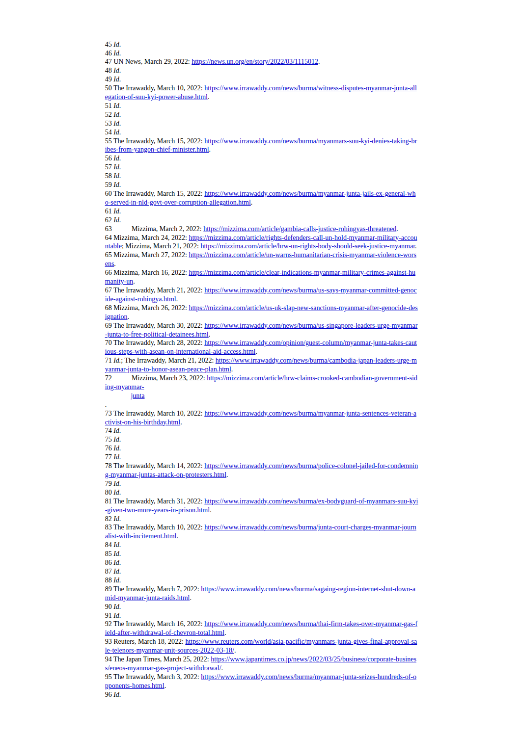45 Id.
46 Id.
47 UN News, March 29, 2022: https://news.un.org/en/story/2022/03/1115012.
48 Id.
49 Id.
50 The Irrawaddy, March 10, 2022: https://www.irrawaddy.com/news/burma/witness-disputes-myanmar-junta-allegation-of-suu-kyi-power-abuse.html.
51 Id.
52 Id.
53 Id.
54 Id.
55 The Irrawaddy, March 15, 2022: https://www.irrawaddy.com/news/burma/myanmars-suu-kyi-denies-taking-bribes-from-yangon-chief-minister.html.
56 Id.
57 Id.
58 Id.
59 Id.
60 The Irrawaddy, March 15, 2022: https://www.irrawaddy.com/news/burma/myanmar-junta-jails-ex-general-who-served-in-nld-govt-over-corruption-allegation.html.
61 Id.
62 Id.
63 Mizzima, March 2, 2022: https://mizzima.com/article/gambia-calls-justice-rohingyas-threatened.
64 Mizzima, March 24, 2022: https://mizzima.com/article/rights-defenders-call-un-hold-myanmar-military-accountable; Mizzima, March 21, 2022: https://mizzima.com/article/hrw-un-rights-body-should-seek-justice-myanmar.
65 Mizzima, March 27, 2022: https://mizzima.com/article/un-warns-humanitarian-crisis-myanmar-violence-worsens.
66 Mizzima, March 16, 2022: https://mizzima.com/article/clear-indications-myanmar-military-crimes-against-humanity-un.
67 The Irrawaddy, March 21, 2022: https://www.irrawaddy.com/news/burma/us-says-myanmar-committed-genocide-against-rohingya.html.
68 Mizzima, March 26, 2022: https://mizzima.com/article/us-uk-slap-new-sanctions-myanmar-after-genocide-designation.
69 The Irrawaddy, March 30, 2022: https://www.irrawaddy.com/news/burma/us-singapore-leaders-urge-myanmar-junta-to-free-political-detainees.html.
70 The Irrawaddy, March 28, 2022: https://www.irrawaddy.com/opinion/guest-column/myanmar-junta-takes-cautious-steps-with-asean-on-international-aid-access.html.
71 Id.; The Irrawaddy, March 21, 2022: https://www.irrawaddy.com/news/burma/cambodia-japan-leaders-urge-myanmar-junta-to-honor-asean-peace-plan.html.
72 Mizzima, March 23, 2022: https://mizzima.com/article/hrw-claims-crooked-cambodian-government-siding-myanmar-junta.
73 The Irrawaddy, March 10, 2022: https://www.irrawaddy.com/news/burma/myanmar-junta-sentences-veteran-activist-on-his-birthday.html.
74 Id.
75 Id.
76 Id.
77 Id.
78 The Irrawaddy, March 14, 2022: https://www.irrawaddy.com/news/burma/police-colonel-jailed-for-condemning-myanmar-juntas-attack-on-protesters.html.
79 Id.
80 Id.
81 The Irrawaddy, March 31, 2022: https://www.irrawaddy.com/news/burma/ex-bodyguard-of-myanmars-suu-kyi-given-two-more-years-in-prison.html.
82 Id.
83 The Irrawaddy, March 10, 2022: https://www.irrawaddy.com/news/burma/junta-court-charges-myanmar-journalist-with-incitement.html.
84 Id.
85 Id.
86 Id.
87 Id.
88 Id.
89 The Irrawaddy, March 7, 2022: https://www.irrawaddy.com/news/burma/sagaing-region-internet-shut-down-amid-myanmar-junta-raids.html.
90 Id.
91 Id.
92 The Irrawaddy, March 16, 2022: https://www.irrawaddy.com/news/burma/thai-firm-takes-over-myanmar-gas-field-after-withdrawal-of-chevron-total.html.
93 Reuters, March 18, 2022: https://www.reuters.com/world/asia-pacific/myanmars-junta-gives-final-approval-sale-telenors-myanmar-unit-sources-2022-03-18/.
94 The Japan Times, March 25, 2022: https://www.japantimes.co.jp/news/2022/03/25/business/corporate-business/eneos-myanmar-gas-project-withdrawal/.
95 The Irrawaddy, March 3, 2022: https://www.irrawaddy.com/news/burma/myanmar-junta-seizes-hundreds-of-opponents-homes.html.
96 Id.